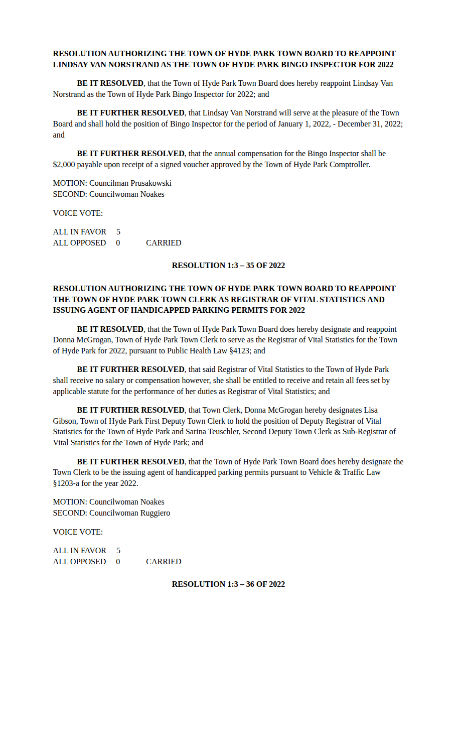Resolution Authorizing the Town of Hyde Park Town Board to Reappoint Lindsay Van Norstrand as the Town of Hyde Park Bingo Inspector for 2022
BE IT RESOLVED, that the Town of Hyde Park Town Board does hereby reappoint Lindsay Van Norstrand as the Town of Hyde Park Bingo Inspector for 2022; and
BE IT FURTHER RESOLVED, that Lindsay Van Norstrand will serve at the pleasure of the Town Board and shall hold the position of Bingo Inspector for the period of January 1, 2022, - December 31, 2022; and
BE IT FURTHER RESOLVED, that the annual compensation for the Bingo Inspector shall be $2,000 payable upon receipt of a signed voucher approved by the Town of Hyde Park Comptroller.
MOTION: Councilman Prusakowski
SECOND: Councilwoman Noakes
VOICE VOTE:
ALL IN FAVOR 5
ALL OPPOSED 0 CARRIED
RESOLUTION 1:3 – 35 OF 2022
Resolution Authorizing the Town of Hyde Park Town Board to Reappoint the Town of Hyde Park Town Clerk as Registrar of Vital Statistics and Issuing Agent of Handicapped Parking Permits for 2022
BE IT RESOLVED, that the Town of Hyde Park Town Board does hereby designate and reappoint Donna McGrogan, Town of Hyde Park Town Clerk to serve as the Registrar of Vital Statistics for the Town of Hyde Park for 2022, pursuant to Public Health Law §4123; and
BE IT FURTHER RESOLVED, that said Registrar of Vital Statistics to the Town of Hyde Park shall receive no salary or compensation however, she shall be entitled to receive and retain all fees set by applicable statute for the performance of her duties as Registrar of Vital Statistics; and
BE IT FURTHER RESOLVED, that Town Clerk, Donna McGrogan hereby designates Lisa Gibson, Town of Hyde Park First Deputy Town Clerk to hold the position of Deputy Registrar of Vital Statistics for the Town of Hyde Park and Sarina Teuschler, Second Deputy Town Clerk as Sub-Registrar of Vital Statistics for the Town of Hyde Park; and
BE IT FURTHER RESOLVED, that the Town of Hyde Park Town Board does hereby designate the Town Clerk to be the issuing agent of handicapped parking permits pursuant to Vehicle & Traffic Law §1203-a for the year 2022.
MOTION: Councilwoman Noakes
SECOND: Councilwoman Ruggiero
VOICE VOTE:
ALL IN FAVOR 5
ALL OPPOSED 0 CARRIED
RESOLUTION 1:3 – 36 OF 2022